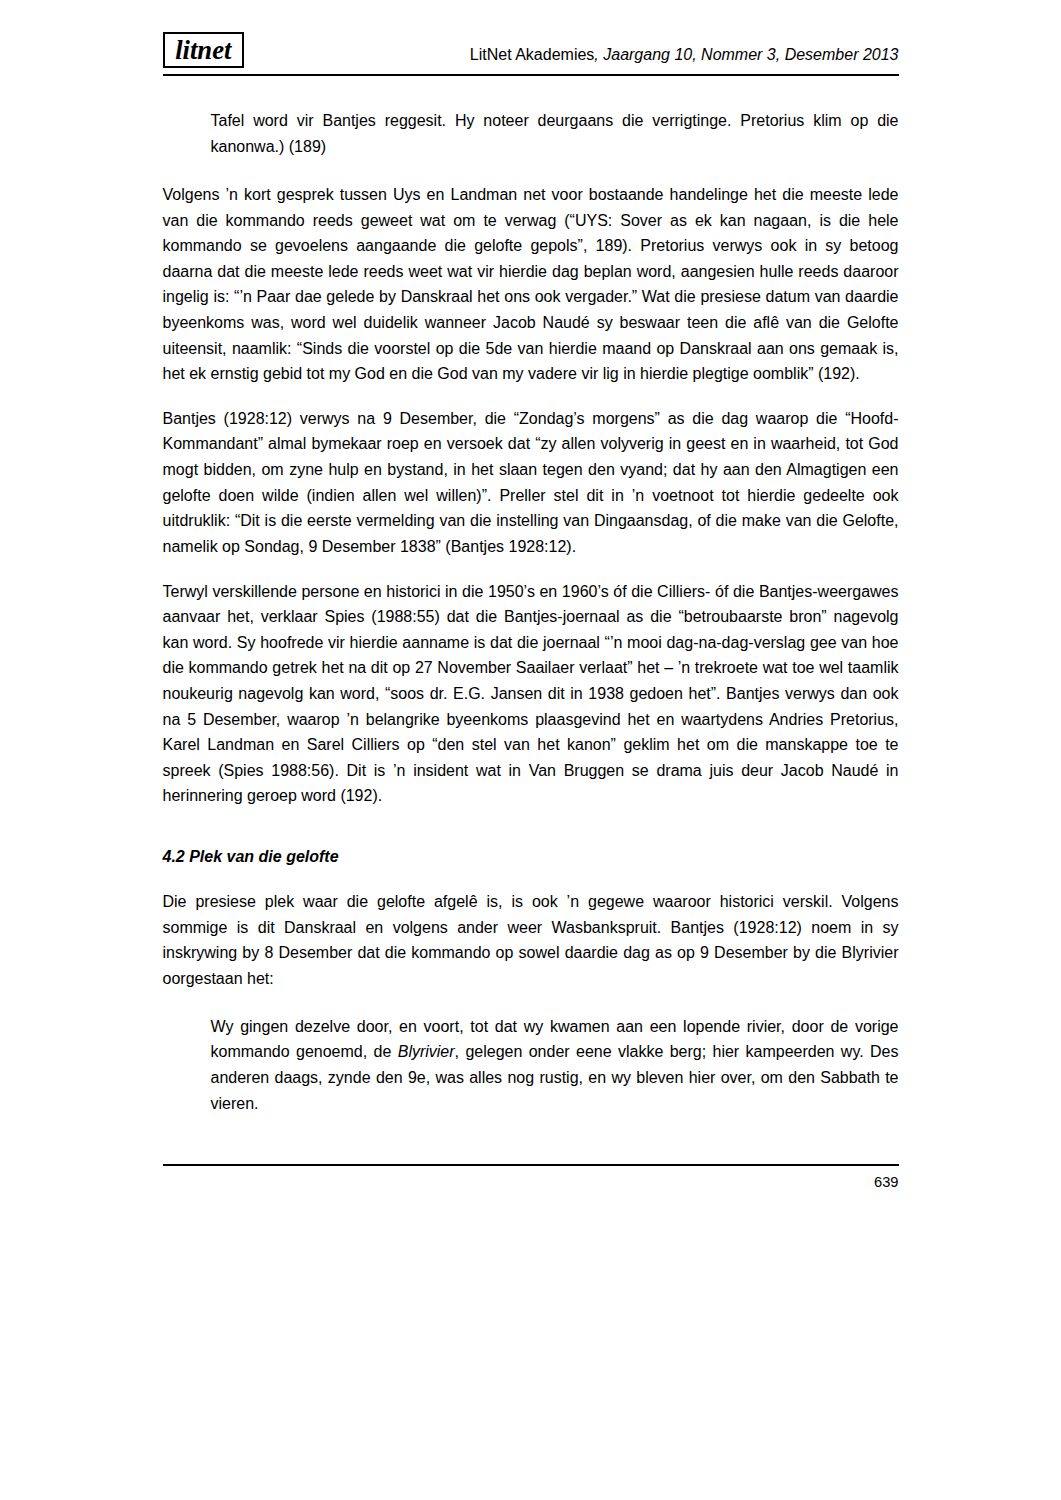litnet
LitNet Akademies, Jaargang 10, Nommer 3, Desember 2013
Tafel word vir Bantjes reggesit. Hy noteer deurgaans die verrigtinge. Pretorius klim op die kanonwa.) (189)
Volgens ’n kort gesprek tussen Uys en Landman net voor bostaande handelinge het die meeste lede van die kommando reeds geweet wat om te verwag (“UYS: Sover as ek kan nagaan, is die hele kommando se gevoelens aangaande die gelofte gepols”, 189). Pretorius verwys ook in sy betoog daarna dat die meeste lede reeds weet wat vir hierdie dag beplan word, aangesien hulle reeds daaroor ingelig is: “’n Paar dae gelede by Danskraal het ons ook vergader.” Wat die presiese datum van daardie byeenkoms was, word wel duidelik wanneer Jacob Naudé sy beswaar teen die aflê van die Gelofte uiteensit, naamlik: “Sinds die voorstel op die 5de van hierdie maand op Danskraal aan ons gemaak is, het ek ernstig gebid tot my God en die God van my vadere vir lig in hierdie plegtige oomblik” (192).
Bantjes (1928:12) verwys na 9 Desember, die “Zondag’s morgens” as die dag waarop die “Hoofd-Kommandant” almal bymekaar roep en versoek dat “zy allen volyverig in geest en in waarheid, tot God mogt bidden, om zyne hulp en bystand, in het slaan tegen den vyand; dat hy aan den Almagtigen een gelofte doen wilde (indien allen wel willen)”. Preller stel dit in ’n voetnoot tot hierdie gedeelte ook uitdruklik: “Dit is die eerste vermelding van die instelling van Dingaansdag, of die make van die Gelofte, namelik op Sondag, 9 Desember 1838” (Bantjes 1928:12).
Terwyl verskillende persone en historici in die 1950’s en 1960’s óf die Cilliers- óf die Bantjes-weergawes aanvaar het, verklaar Spies (1988:55) dat die Bantjes-joernaal as die “betroubaarste bron” nagevolg kan word. Sy hoofrede vir hierdie aanname is dat die joernaal “’n mooi dag-na-dag-verslag gee van hoe die kommando getrek het na dit op 27 November Saailaer verlaat” het – ’n trekroete wat toe wel taamlik noukeurig nagevolg kan word, “soos dr. E.G. Jansen dit in 1938 gedoen het”. Bantjes verwys dan ook na 5 Desember, waarop ’n belangrike byeenkoms plaasgevind het en waartydens Andries Pretorius, Karel Landman en Sarel Cilliers op “den stel van het kanon” geklim het om die manskappe toe te spreek (Spies 1988:56). Dit is ’n insident wat in Van Bruggen se drama juis deur Jacob Naudé in herinnering geroep word (192).
4.2 Plek van die gelofte
Die presiese plek waar die gelofte afgelê is, is ook ’n gegewe waaroor historici verskil. Volgens sommige is dit Danskraal en volgens ander weer Wasbankspruit. Bantjes (1928:12) noem in sy inskrywing by 8 Desember dat die kommando op sowel daardie dag as op 9 Desember by die Blyrivier oorgestaan het:
Wy gingen dezelve door, en voort, tot dat wy kwamen aan een lopende rivier, door de vorige kommando genoemd, de Blyrivier, gelegen onder eene vlakke berg; hier kampeerden wy. Des anderen daags, zynde den 9e, was alles nog rustig, en wy bleven hier over, om den Sabbath te vieren.
639